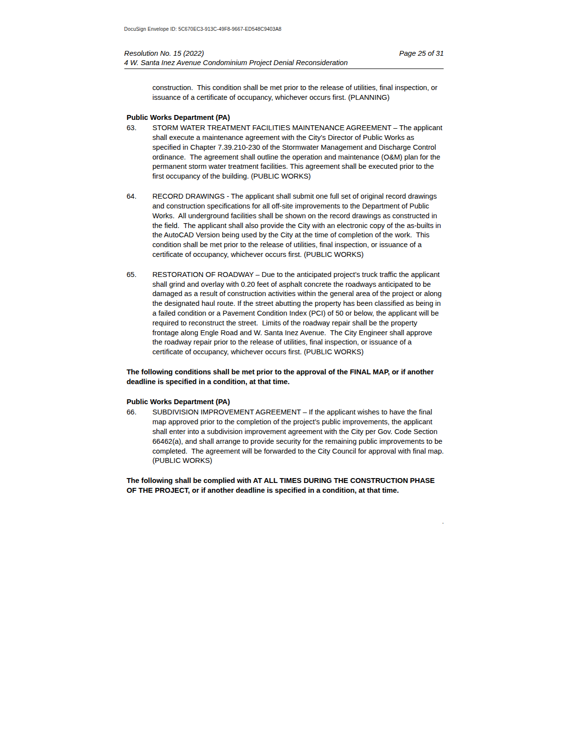DocuSign Envelope ID: 5C670EC3-913C-49F8-9667-ED548C9403A8
Resolution No. 15 (2022)
4 W. Santa Inez Avenue Condominium Project Denial Reconsideration
Page 25 of 31
construction. This condition shall be met prior to the release of utilities, final inspection, or issuance of a certificate of occupancy, whichever occurs first. (PLANNING)
Public Works Department (PA)
63.
STORM WATER TREATMENT FACILITIES MAINTENANCE AGREEMENT – The applicant shall execute a maintenance agreement with the City’s Director of Public Works as specified in Chapter 7.39.210-230 of the Stormwater Management and Discharge Control ordinance. The agreement shall outline the operation and maintenance (O&M) plan for the permanent storm water treatment facilities. This agreement shall be executed prior to the first occupancy of the building. (PUBLIC WORKS)
64.
RECORD DRAWINGS - The applicant shall submit one full set of original record drawings and construction specifications for all off-site improvements to the Department of Public Works. All underground facilities shall be shown on the record drawings as constructed in the field. The applicant shall also provide the City with an electronic copy of the as-builts in the AutoCAD Version being used by the City at the time of completion of the work. This condition shall be met prior to the release of utilities, final inspection, or issuance of a certificate of occupancy, whichever occurs first. (PUBLIC WORKS)
65.
RESTORATION OF ROADWAY – Due to the anticipated project’s truck traffic the applicant shall grind and overlay with 0.20 feet of asphalt concrete the roadways anticipated to be damaged as a result of construction activities within the general area of the project or along the designated haul route. If the street abutting the property has been classified as being in a failed condition or a Pavement Condition Index (PCI) of 50 or below, the applicant will be required to reconstruct the street. Limits of the roadway repair shall be the property frontage along Engle Road and W. Santa Inez Avenue. The City Engineer shall approve the roadway repair prior to the release of utilities, final inspection, or issuance of a certificate of occupancy, whichever occurs first. (PUBLIC WORKS)
The following conditions shall be met prior to the approval of the FINAL MAP, or if another deadline is specified in a condition, at that time.
Public Works Department (PA)
66.
SUBDIVISION IMPROVEMENT AGREEMENT – If the applicant wishes to have the final map approved prior to the completion of the project’s public improvements, the applicant shall enter into a subdivision improvement agreement with the City per Gov. Code Section 66462(a), and shall arrange to provide security for the remaining public improvements to be completed. The agreement will be forwarded to the City Council for approval with final map. (PUBLIC WORKS)
The following shall be complied with AT ALL TIMES DURING THE CONSTRUCTION PHASE OF THE PROJECT, or if another deadline is specified in a condition, at that time.
.